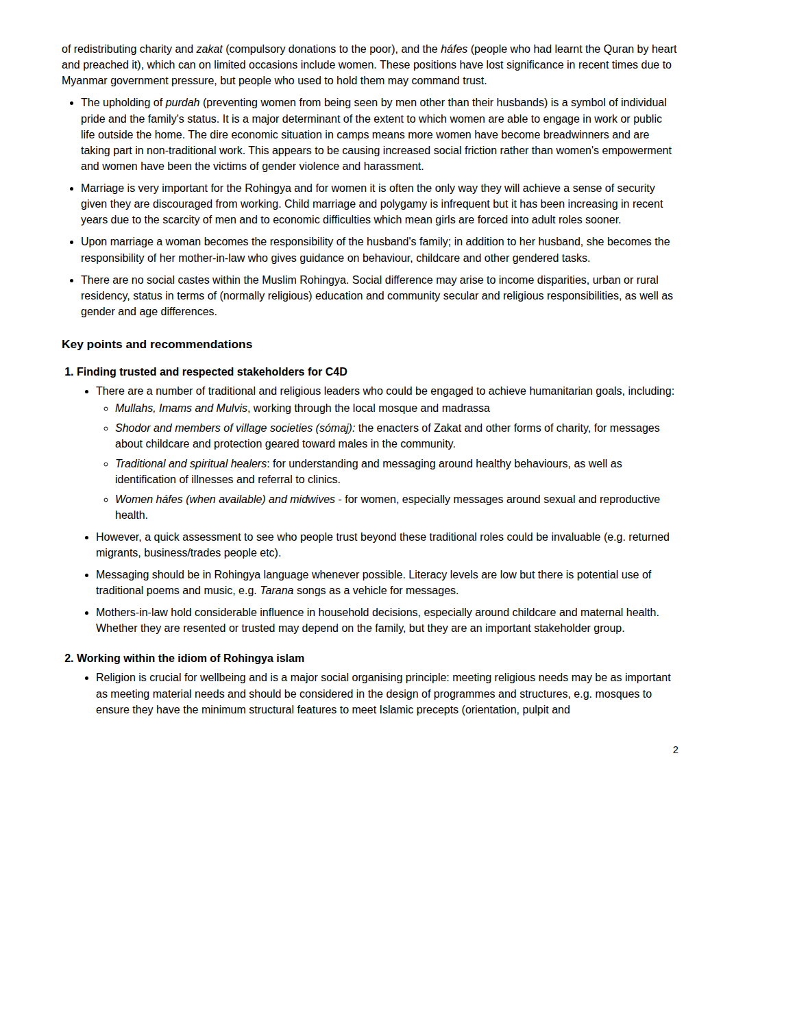of redistributing charity and zakat (compulsory donations to the poor), and the háfes (people who had learnt the Quran by heart and preached it), which can on limited occasions include women. These positions have lost significance in recent times due to Myanmar government pressure, but people who used to hold them may command trust.
The upholding of purdah (preventing women from being seen by men other than their husbands) is a symbol of individual pride and the family's status. It is a major determinant of the extent to which women are able to engage in work or public life outside the home. The dire economic situation in camps means more women have become breadwinners and are taking part in non-traditional work. This appears to be causing increased social friction rather than women's empowerment and women have been the victims of gender violence and harassment.
Marriage is very important for the Rohingya and for women it is often the only way they will achieve a sense of security given they are discouraged from working. Child marriage and polygamy is infrequent but it has been increasing in recent years due to the scarcity of men and to economic difficulties which mean girls are forced into adult roles sooner.
Upon marriage a woman becomes the responsibility of the husband's family; in addition to her husband, she becomes the responsibility of her mother-in-law who gives guidance on behaviour, childcare and other gendered tasks.
There are no social castes within the Muslim Rohingya. Social difference may arise to income disparities, urban or rural residency, status in terms of (normally religious) education and community secular and religious responsibilities, as well as gender and age differences.
Key points and recommendations
Finding trusted and respected stakeholders for C4D
There are a number of traditional and religious leaders who could be engaged to achieve humanitarian goals, including:
Mullahs, Imams and Mulvis, working through the local mosque and madrassa
Shodor and members of village societies (sómaj): the enacters of Zakat and other forms of charity, for messages about childcare and protection geared toward males in the community.
Traditional and spiritual healers: for understanding and messaging around healthy behaviours, as well as identification of illnesses and referral to clinics.
Women háfes (when available) and midwives - for women, especially messages around sexual and reproductive health.
However, a quick assessment to see who people trust beyond these traditional roles could be invaluable (e.g. returned migrants, business/trades people etc).
Messaging should be in Rohingya language whenever possible. Literacy levels are low but there is potential use of traditional poems and music, e.g. Tarana songs as a vehicle for messages.
Mothers-in-law hold considerable influence in household decisions, especially around childcare and maternal health. Whether they are resented or trusted may depend on the family, but they are an important stakeholder group.
Working within the idiom of Rohingya islam
Religion is crucial for wellbeing and is a major social organising principle: meeting religious needs may be as important as meeting material needs and should be considered in the design of programmes and structures, e.g. mosques to ensure they have the minimum structural features to meet Islamic precepts (orientation, pulpit and
2